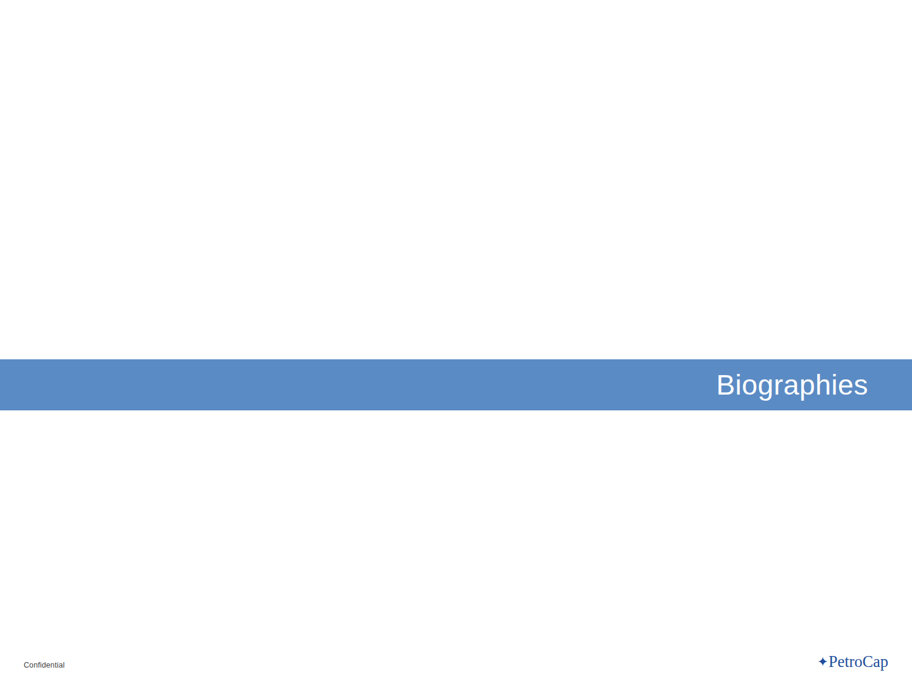Biographies
Confidential ✦PetroCap